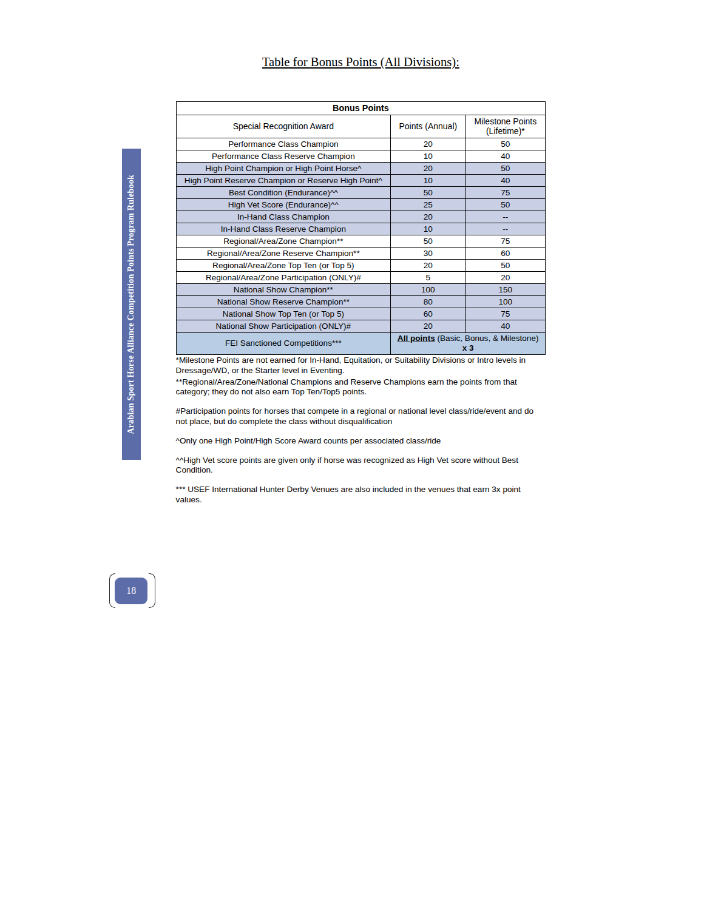Arabian Sport Horse Alliance Competition Points Program Rulebook
18
Table for Bonus Points (All Divisions):
| Bonus Points |
| --- |
| Special Recognition Award | Points (Annual) | Milestone Points (Lifetime)* |
| Performance Class Champion | 20 | 50 |
| Performance Class Reserve Champion | 10 | 40 |
| High Point Champion or High Point Horse^ | 20 | 50 |
| High Point Reserve Champion or Reserve High Point^ | 10 | 40 |
| Best Condition (Endurance)^^ | 50 | 75 |
| High Vet Score (Endurance)^^ | 25 | 50 |
| In-Hand Class Champion | 20 | -- |
| In-Hand Class Reserve Champion | 10 | -- |
| Regional/Area/Zone Champion** | 50 | 75 |
| Regional/Area/Zone Reserve Champion** | 30 | 60 |
| Regional/Area/Zone Top Ten (or Top 5) | 20 | 50 |
| Regional/Area/Zone Participation (ONLY)# | 5 | 20 |
| National Show Champion** | 100 | 150 |
| National Show Reserve Champion** | 80 | 100 |
| National Show Top Ten (or Top 5) | 60 | 75 |
| National Show Participation (ONLY)# | 20 | 40 |
| FEI Sanctioned Competitions*** | All points (Basic, Bonus, & Milestone) x 3 |
*Milestone Points are not earned for In-Hand, Equitation, or Suitability Divisions or Intro levels in Dressage/WD, or the Starter level in Eventing.
**Regional/Area/Zone/National Champions and Reserve Champions earn the points from that category; they do not also earn Top Ten/Top5 points.
#Participation points for horses that compete in a regional or national level class/ride/event and do not place, but do complete the class without disqualification
^Only one High Point/High Score Award counts per associated class/ride
^^High Vet score points are given only if horse was recognized as High Vet score without Best Condition.
*** USEF International Hunter Derby Venues are also included in the venues that earn 3x point values.